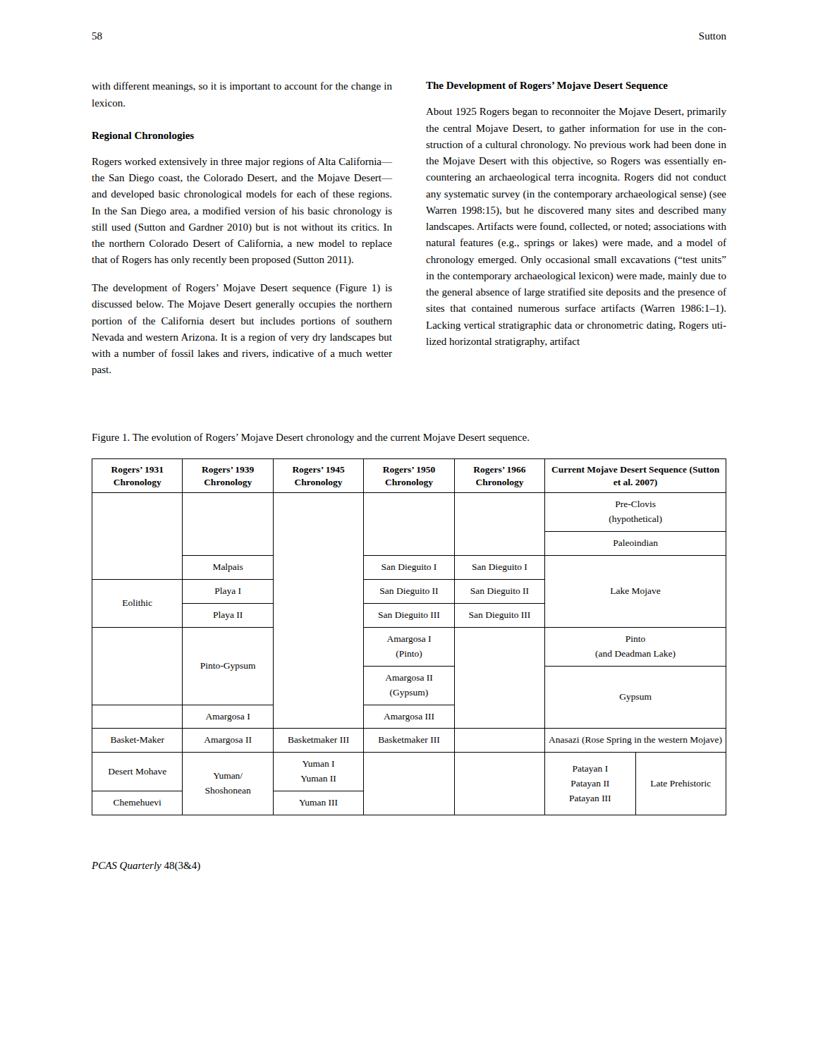58 Sutton
with different meanings, so it is important to account for the change in lexicon.
Regional Chronologies
Rogers worked extensively in three major regions of Alta California—the San Diego coast, the Colorado Desert, and the Mojave Desert— and developed basic chronological models for each of these regions. In the San Diego area, a modified version of his basic chronology is still used (Sutton and Gardner 2010) but is not without its critics. In the northern Colorado Desert of California, a new model to replace that of Rogers has only recently been proposed (Sutton 2011).
The development of Rogers’ Mojave Desert sequence (Figure 1) is discussed below. The Mojave Desert generally occupies the northern portion of the California desert but includes portions of southern Nevada and western Arizona. It is a region of very dry landscapes but with a number of fossil lakes and rivers, indicative of a much wetter past.
The Development of Rogers’ Mojave Desert Sequence
About 1925 Rogers began to reconnoiter the Mojave Desert, primarily the central Mojave Desert, to gather information for use in the construction of a cultural chronology. No previous work had been done in the Mojave Desert with this objective, so Rogers was essentially encountering an archaeological terra incognita. Rogers did not conduct any systematic survey (in the contemporary archaeological sense) (see Warren 1998:15), but he discovered many sites and described many landscapes. Artifacts were found, collected, or noted; associations with natural features (e.g., springs or lakes) were made, and a model of chronology emerged. Only occasional small excavations (“test units” in the contemporary archaeological lexicon) were made, mainly due to the general absence of large stratified site deposits and the presence of sites that contained numerous surface artifacts (Warren 1986:1–1). Lacking vertical stratigraphic data or chronometric dating, Rogers utilized horizontal stratigraphy, artifact
Figure 1. The evolution of Rogers’ Mojave Desert chronology and the current Mojave Desert sequence.
| Rogers’ 1931 Chronology | Rogers’ 1939 Chronology | Rogers’ 1945 Chronology | Rogers’ 1950 Chronology | Rogers’ 1966 Chronology | Current Mojave Desert Sequence (Sutton et al. 2007) |
| --- | --- | --- | --- | --- | --- |
| | | | | | Pre-Clovis (hypothetical) |
| Paleoindian |
| Malpais | San Dieguito I | San Dieguito I | Lake Mojave |
| Eolithic | Playa I | San Dieguito II | San Dieguito II |
| Playa II | San Dieguito III | San Dieguito III |
| | Pinto-Gypsum | Amargosa I (Pinto) | | Pinto (and Deadman Lake) |
| Amargosa II (Gypsum) | Gypsum |
| | Amargosa I | Amargosa III |
| Basket-Maker | Amargosa II | Basketmaker III | Basketmaker III | | Anasazi (Rose Spring in the western Mojave) |
| Desert Mohave | Yuman/ Shoshonean | Yuman I Yuman II | | | Patayan I Patayan II Patayan III | Late Prehistoric |
| Chemehuevi | Yuman III |
PCAS Quarterly 48(3&4)